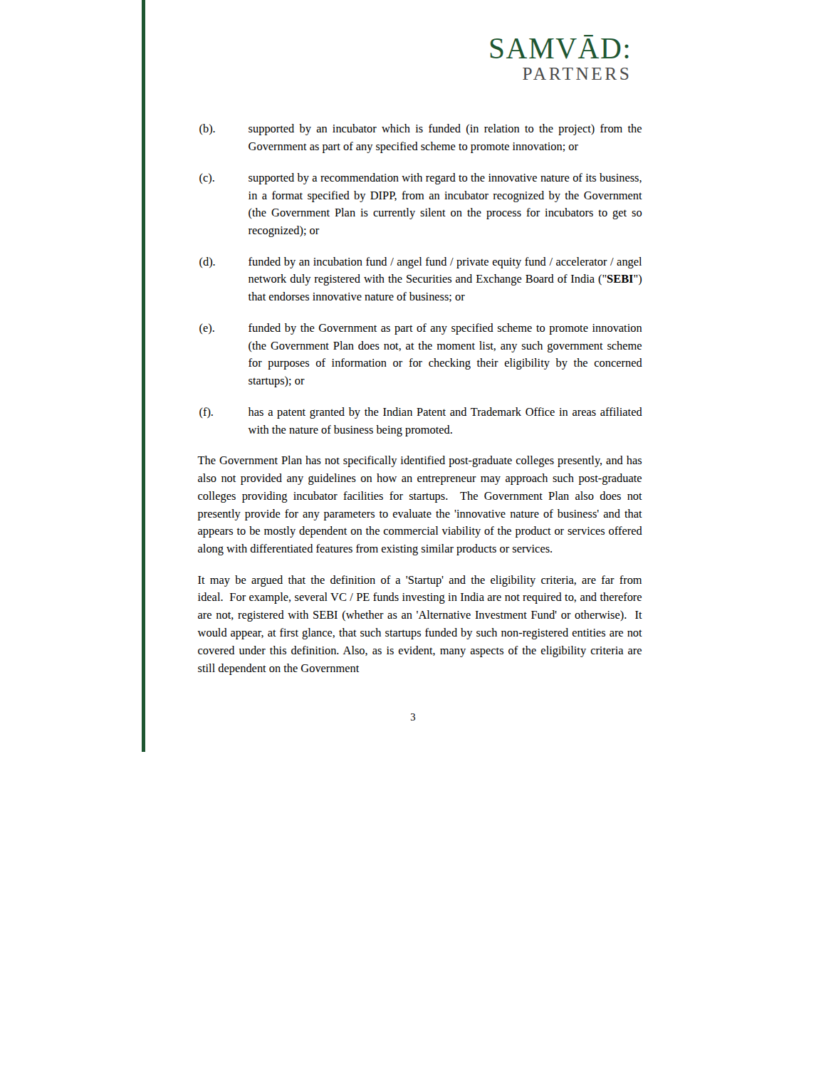SAMVĀD:
PARTNERS
(b).
supported by an incubator which is funded (in relation to the project) from the Government as part of any specified scheme to promote innovation; or
(c).
supported by a recommendation with regard to the innovative nature of its business, in a format specified by DIPP, from an incubator recognized by the Government (the Government Plan is currently silent on the process for incubators to get so recognized); or
(d).
funded by an incubation fund / angel fund / private equity fund / accelerator / angel network duly registered with the Securities and Exchange Board of India ("SEBI") that endorses innovative nature of business; or
(e).
funded by the Government as part of any specified scheme to promote innovation (the Government Plan does not, at the moment list, any such government scheme for purposes of information or for checking their eligibility by the concerned startups); or
(f).
has a patent granted by the Indian Patent and Trademark Office in areas affiliated with the nature of business being promoted.
The Government Plan has not specifically identified post-graduate colleges presently, and has also not provided any guidelines on how an entrepreneur may approach such post-graduate colleges providing incubator facilities for startups. The Government Plan also does not presently provide for any parameters to evaluate the 'innovative nature of business' and that appears to be mostly dependent on the commercial viability of the product or services offered along with differentiated features from existing similar products or services.
It may be argued that the definition of a 'Startup' and the eligibility criteria, are far from ideal. For example, several VC / PE funds investing in India are not required to, and therefore are not, registered with SEBI (whether as an 'Alternative Investment Fund' or otherwise). It would appear, at first glance, that such startups funded by such non-registered entities are not covered under this definition. Also, as is evident, many aspects of the eligibility criteria are still dependent on the Government
3